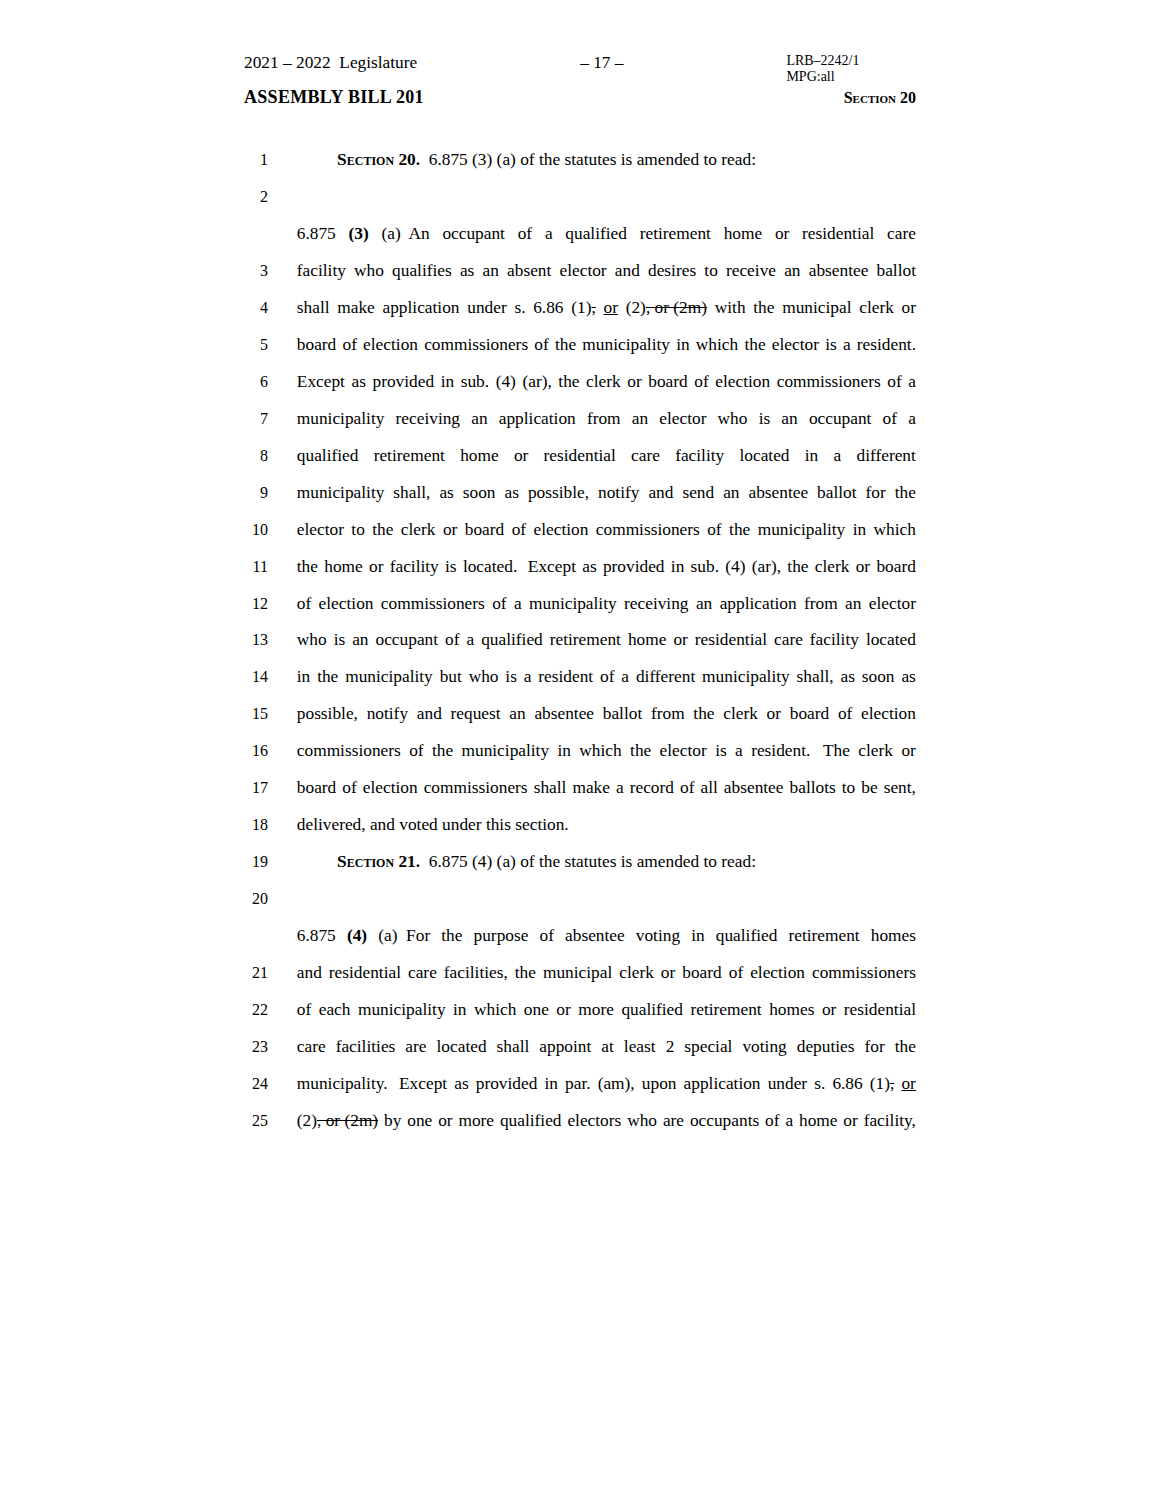2021 – 2022 Legislature
– 17 –
LRB–2242/1
MPG:all
ASSEMBLY BILL 201
Section 20
1
Section 20. 6.875 (3) (a) of the statutes is amended to read:
2
6.875(3)(a) An occupant of aqualified retirement home or residential care
3
facility who qualifies as an absent elector and desires to receive an absentee ballot
4
shall make application under s. 6.86(1), or(2), or (2m) with the municipal clerk or
5
board of election commissioners of the municipality in which the elector is aresident.
6
Except as provided in sub.(4)(ar), the clerk or board of election commissioners of a
7
municipality receiving an application from an elector who is an occupant of a
8
qualified retirement home or residential care facility located in adifferent
9
municipality shall, as soon as possible, notify and send an absentee ballot for the
10
elector to the clerk or board of election commissioners of the municipality in which
11
the home or facility is located. Except as provided in sub.(4)(ar), the clerk or board
12
of election commissioners of amunicipality receiving an application from an elector
13
who is an occupant of aqualified retirement home or residential care facility located
14
in the municipality but who is aresident of adifferent municipality shall, as soon as
15
possible, notify and request an absentee ballot from the clerk or board of election
16
commissioners of the municipality in which the elector is aresident. The clerk or
17
board of election commissioners shall make arecord of all absentee ballots to be sent,
18
delivered, and voted under this section.
19
Section 21. 6.875 (4) (a) of the statutes is amended to read:
20
6.875(4)(a) For the purpose of absentee voting in qualified retirement homes
21
and residential care facilities, the municipal clerk or board of election commissioners
22
of each municipality in which one or more qualified retirement homes or residential
23
care facilities are located shall appoint at least 2 special voting deputies for the
24
municipality. Except as provided in par.(am), upon application under s. 6.86(1), or
25
(2), or (2m) by one or more qualified electors who are occupants of ahome or facility,